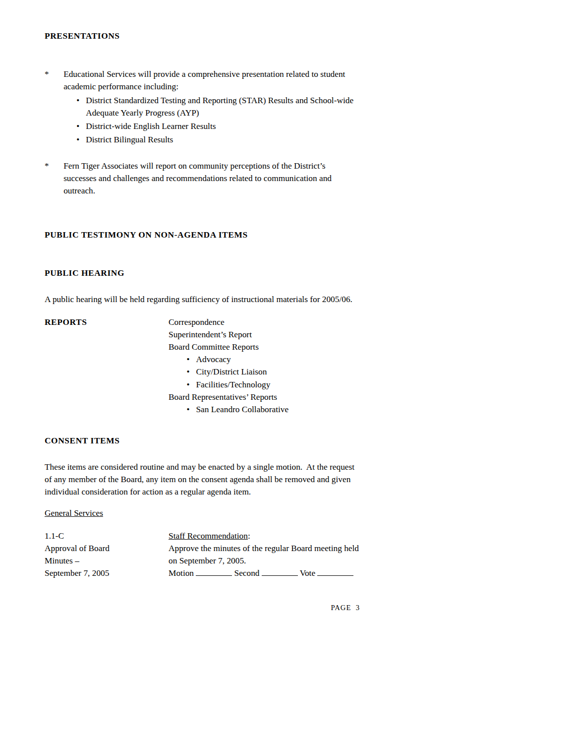PRESENTATIONS
*
Educational Services will provide a comprehensive presentation related to student academic performance including:
District Standardized Testing and Reporting (STAR) Results and School-wide Adequate Yearly Progress (AYP)
District-wide English Learner Results
District Bilingual Results
*
Fern Tiger Associates will report on community perceptions of the District’s successes and challenges and recommendations related to communication and outreach.
PUBLIC TESTIMONY ON NON-AGENDA ITEMS
PUBLIC HEARING
A public hearing will be held regarding sufficiency of instructional materials for 2005/06.
REPORTS
Correspondence
Superintendent’s Report
Board Committee Reports
Advocacy
City/District Liaison
Facilities/Technology
Board Representatives’ Reports
San Leandro Collaborative
CONSENT ITEMS
These items are considered routine and may be enacted by a single motion. At the request of any member of the Board, any item on the consent agenda shall be removed and given individual consideration for action as a regular agenda item.
General Services
1.1-C
Approval of Board
Minutes –
September 7, 2005
Staff Recommendation:
Approve the minutes of the regular Board meeting held on September 7, 2005.
Motion Second Vote
PAGE 3